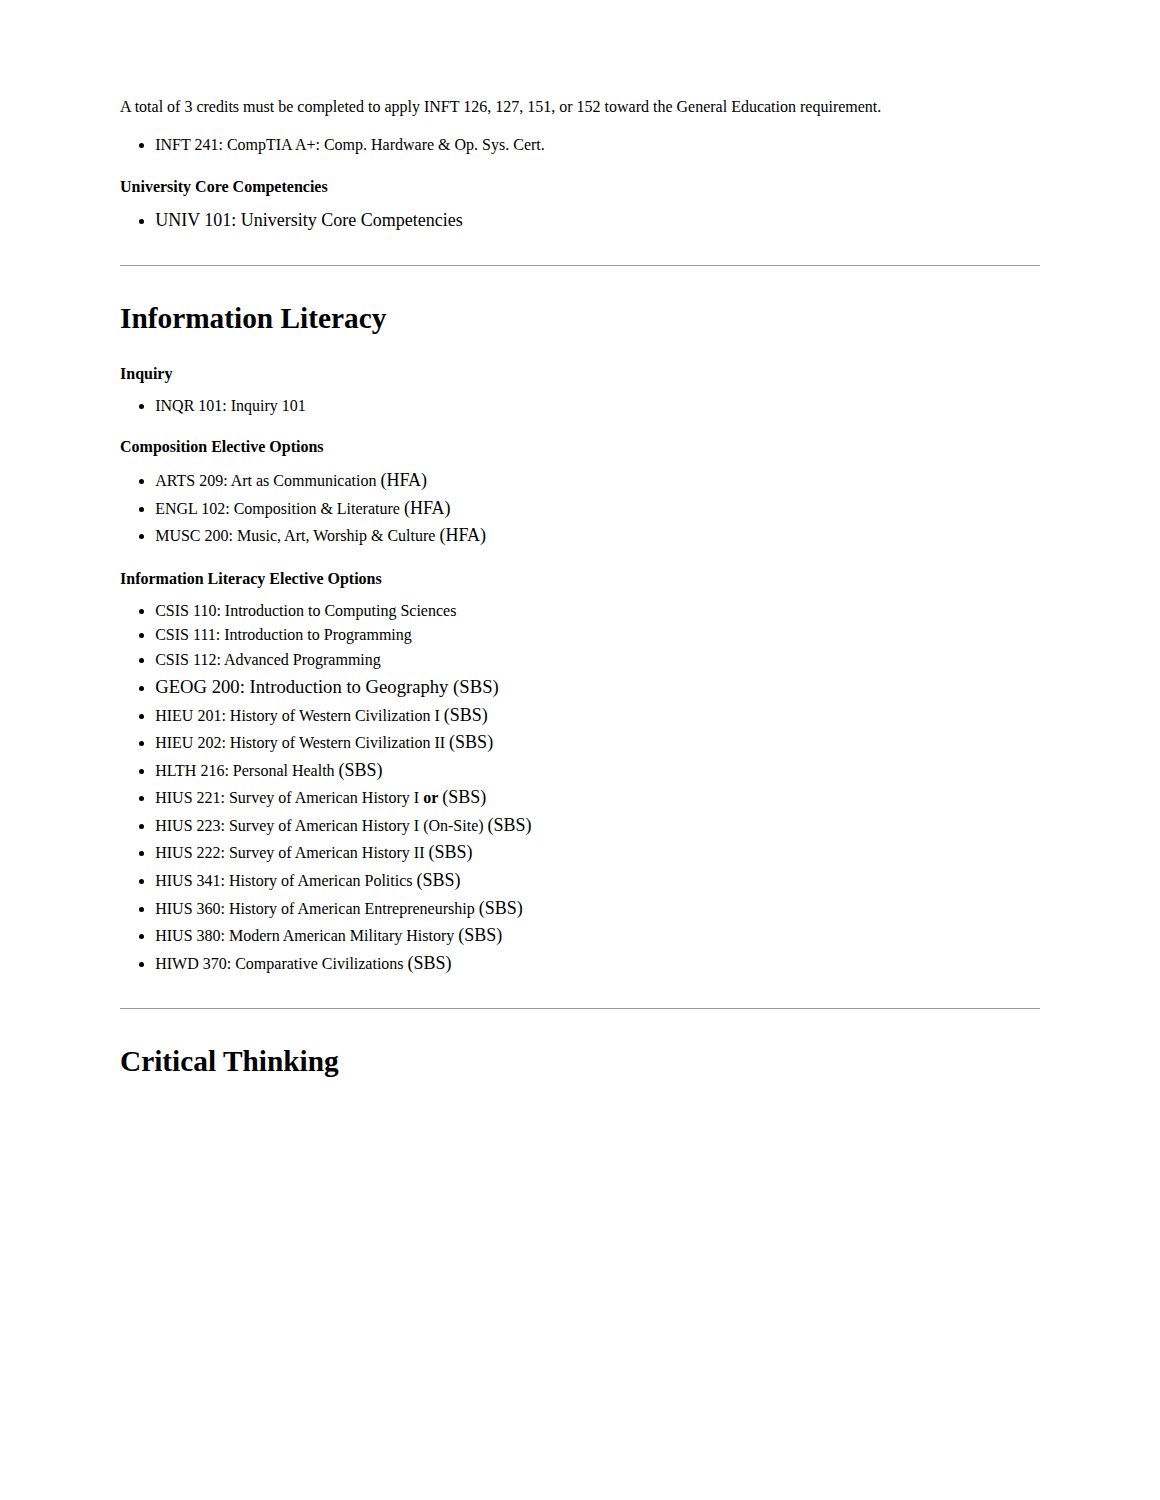A total of 3 credits must be completed to apply INFT 126, 127, 151, or 152 toward the General Education requirement.
INFT 241: CompTIA A+: Comp. Hardware & Op. Sys. Cert.
University Core Competencies
UNIV 101: University Core Competencies
Information Literacy
Inquiry
INQR 101: Inquiry 101
Composition Elective Options
ARTS 209: Art as Communication (HFA)
ENGL 102: Composition & Literature (HFA)
MUSC 200: Music, Art, Worship & Culture (HFA)
Information Literacy Elective Options
CSIS 110: Introduction to Computing Sciences
CSIS 111: Introduction to Programming
CSIS 112: Advanced Programming
GEOG 200: Introduction to Geography (SBS)
HIEU 201: History of Western Civilization I (SBS)
HIEU 202: History of Western Civilization II (SBS)
HLTH 216: Personal Health (SBS)
HIUS 221: Survey of American History I or (SBS)
HIUS 223: Survey of American History I (On-Site) (SBS)
HIUS 222: Survey of American History II (SBS)
HIUS 341: History of American Politics (SBS)
HIUS 360: History of American Entrepreneurship (SBS)
HIUS 380: Modern American Military History (SBS)
HIWD 370: Comparative Civilizations (SBS)
Critical Thinking